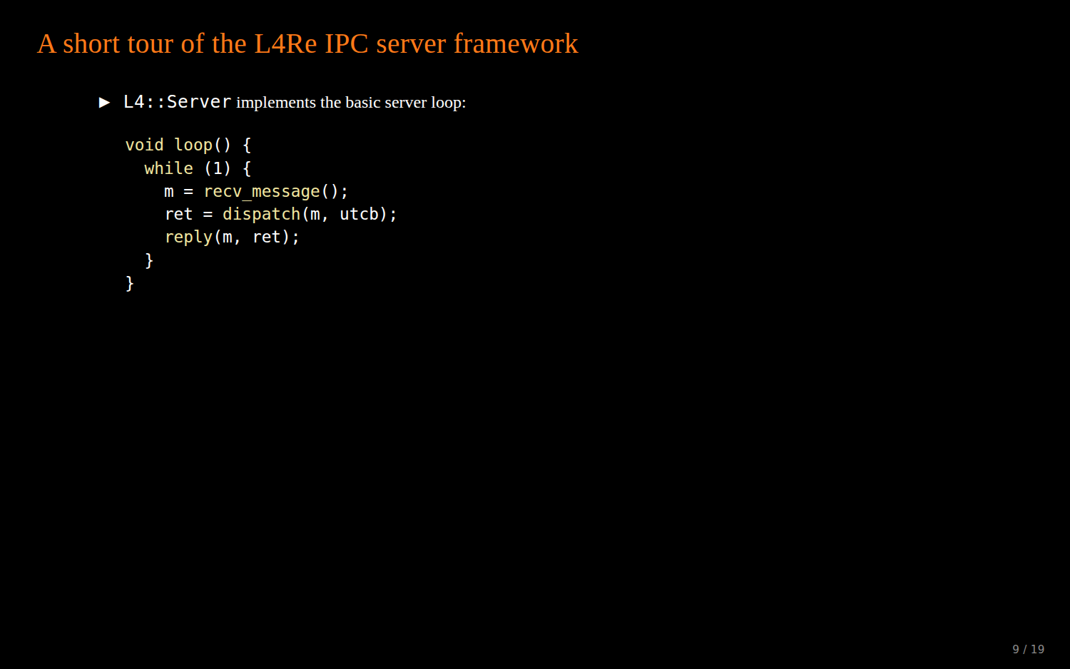A short tour of the L4Re IPC server framework
L4::Server implements the basic server loop:
void loop() {
  while (1) {
    m = recv_message();
    ret = dispatch(m, utcb);
    reply(m, ret);
  }
}
9 / 19